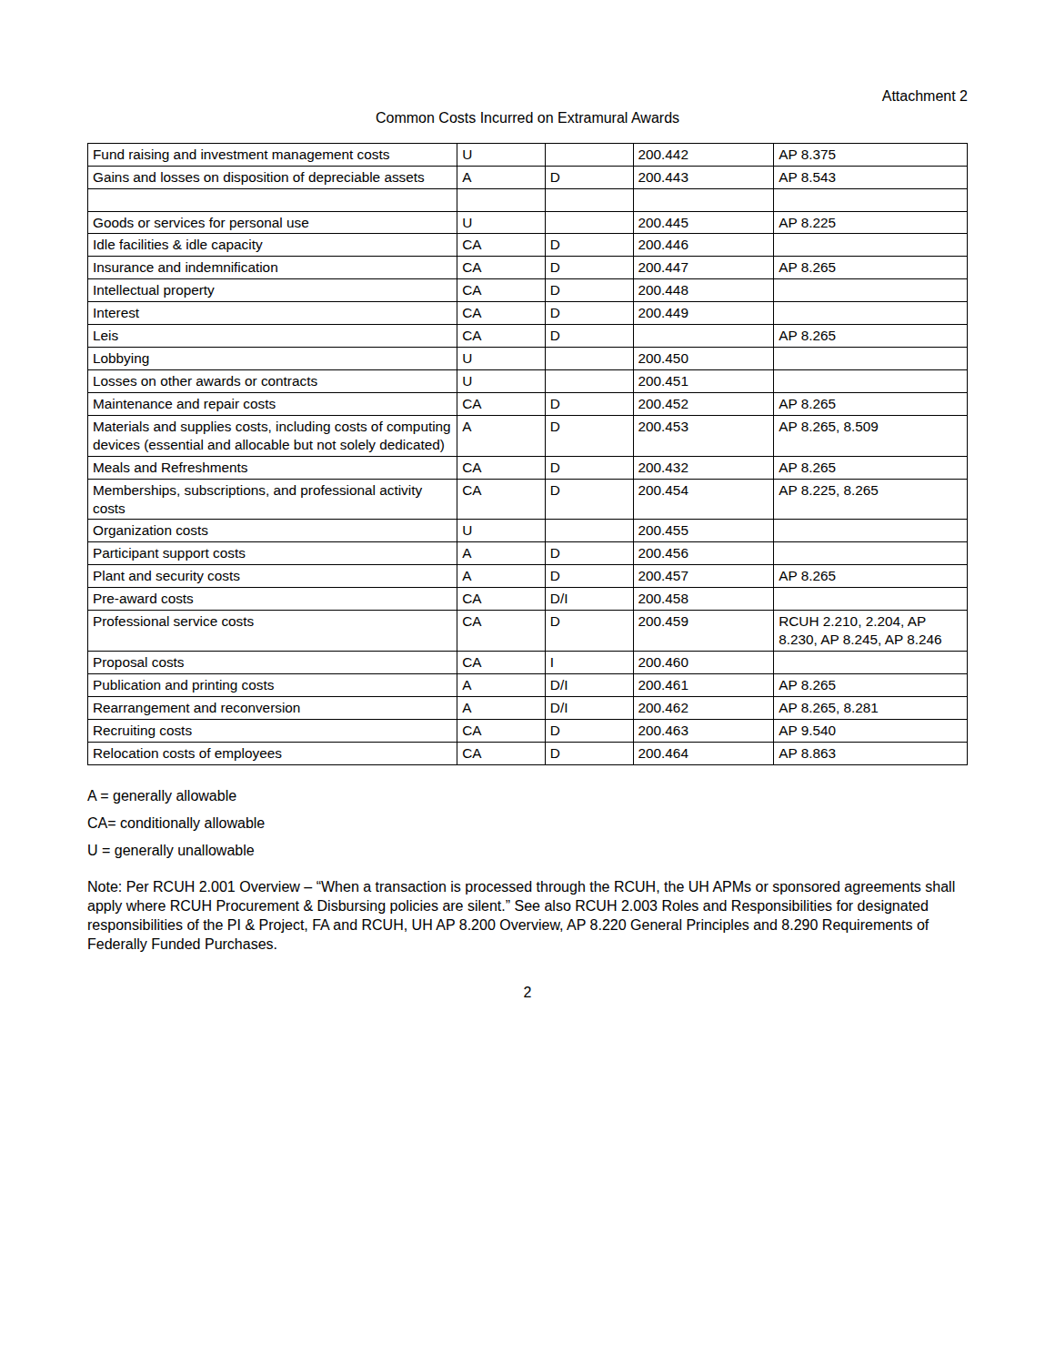Attachment 2
Common Costs Incurred on Extramural Awards
| Fund raising and investment management costs | U | | 200.442 | AP 8.375 |
| Gains and losses on disposition of depreciable assets | A | D | 200.443 | AP 8.543 |
| Goods or services for personal use | U | | 200.445 | AP 8.225 |
| Idle facilities & idle capacity | CA | D | 200.446 | |
| Insurance and indemnification | CA | D | 200.447 | AP 8.265 |
| Intellectual property | CA | D | 200.448 | |
| Interest | CA | D | 200.449 | |
| Leis | CA | D | | AP 8.265 |
| Lobbying | U | | 200.450 | |
| Losses on other awards or contracts | U | | 200.451 | |
| Maintenance and repair costs | CA | D | 200.452 | AP 8.265 |
| Materials and supplies costs, including costs of computing devices (essential and allocable but not solely dedicated) | A | D | 200.453 | AP 8.265, 8.509 |
| Meals and Refreshments | CA | D | 200.432 | AP 8.265 |
| Memberships, subscriptions, and professional activity costs | CA | D | 200.454 | AP 8.225, 8.265 |
| Organization costs | U | | 200.455 | |
| Participant support costs | A | D | 200.456 | |
| Plant and security costs | A | D | 200.457 | AP 8.265 |
| Pre-award costs | CA | D/I | 200.458 | |
| Professional service costs | CA | D | 200.459 | RCUH 2.210, 2.204, AP 8.230, AP 8.245, AP 8.246 |
| Proposal costs | CA | I | 200.460 | |
| Publication and printing costs | A | D/I | 200.461 | AP 8.265 |
| Rearrangement and reconversion | A | D/I | 200.462 | AP 8.265, 8.281 |
| Recruiting costs | CA | D | 200.463 | AP 9.540 |
| Relocation costs of employees | CA | D | 200.464 | AP 8.863 |
A = generally allowable
CA= conditionally allowable
U = generally unallowable
Note: Per RCUH 2.001 Overview – “When a transaction is processed through the RCUH, the UH APMs or sponsored agreements shall apply where RCUH Procurement & Disbursing policies are silent.” See also RCUH 2.003 Roles and Responsibilities for designated responsibilities of the PI & Project, FA and RCUH, UH AP 8.200 Overview, AP 8.220 General Principles and 8.290 Requirements of Federally Funded Purchases.
2